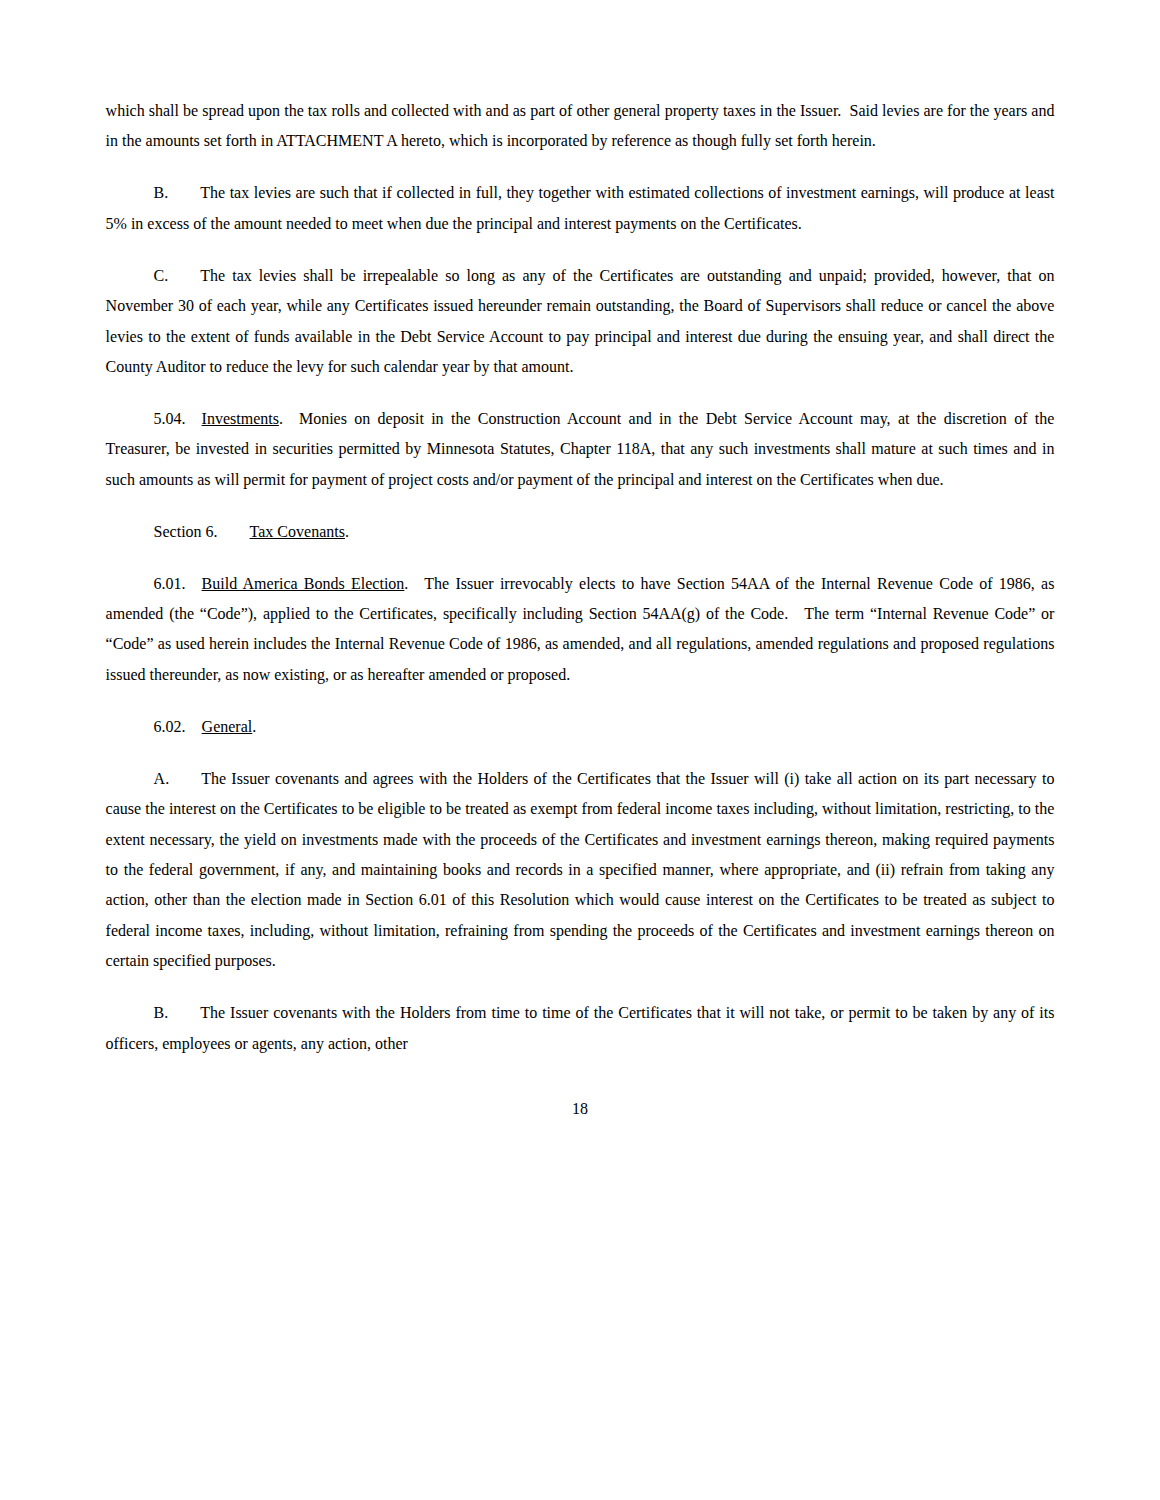which shall be spread upon the tax rolls and collected with and as part of other general property taxes in the Issuer. Said levies are for the years and in the amounts set forth in ATTACHMENT A hereto, which is incorporated by reference as though fully set forth herein.
B.  The tax levies are such that if collected in full, they together with estimated collections of investment earnings, will produce at least 5% in excess of the amount needed to meet when due the principal and interest payments on the Certificates.
C.  The tax levies shall be irrepealable so long as any of the Certificates are outstanding and unpaid; provided, however, that on November 30 of each year, while any Certificates issued hereunder remain outstanding, the Board of Supervisors shall reduce or cancel the above levies to the extent of funds available in the Debt Service Account to pay principal and interest due during the ensuing year, and shall direct the County Auditor to reduce the levy for such calendar year by that amount.
5.04. Investments. Monies on deposit in the Construction Account and in the Debt Service Account may, at the discretion of the Treasurer, be invested in securities permitted by Minnesota Statutes, Chapter 118A, that any such investments shall mature at such times and in such amounts as will permit for payment of project costs and/or payment of the principal and interest on the Certificates when due.
Section 6.  Tax Covenants.
6.01. Build America Bonds Election. The Issuer irrevocably elects to have Section 54AA of the Internal Revenue Code of 1986, as amended (the “Code”), applied to the Certificates, specifically including Section 54AA(g) of the Code. The term “Internal Revenue Code” or “Code” as used herein includes the Internal Revenue Code of 1986, as amended, and all regulations, amended regulations and proposed regulations issued thereunder, as now existing, or as hereafter amended or proposed.
6.02. General.
A.  The Issuer covenants and agrees with the Holders of the Certificates that the Issuer will (i) take all action on its part necessary to cause the interest on the Certificates to be eligible to be treated as exempt from federal income taxes including, without limitation, restricting, to the extent necessary, the yield on investments made with the proceeds of the Certificates and investment earnings thereon, making required payments to the federal government, if any, and maintaining books and records in a specified manner, where appropriate, and (ii) refrain from taking any action, other than the election made in Section 6.01 of this Resolution which would cause interest on the Certificates to be treated as subject to federal income taxes, including, without limitation, refraining from spending the proceeds of the Certificates and investment earnings thereon on certain specified purposes.
B.  The Issuer covenants with the Holders from time to time of the Certificates that it will not take, or permit to be taken by any of its officers, employees or agents, any action, other
18